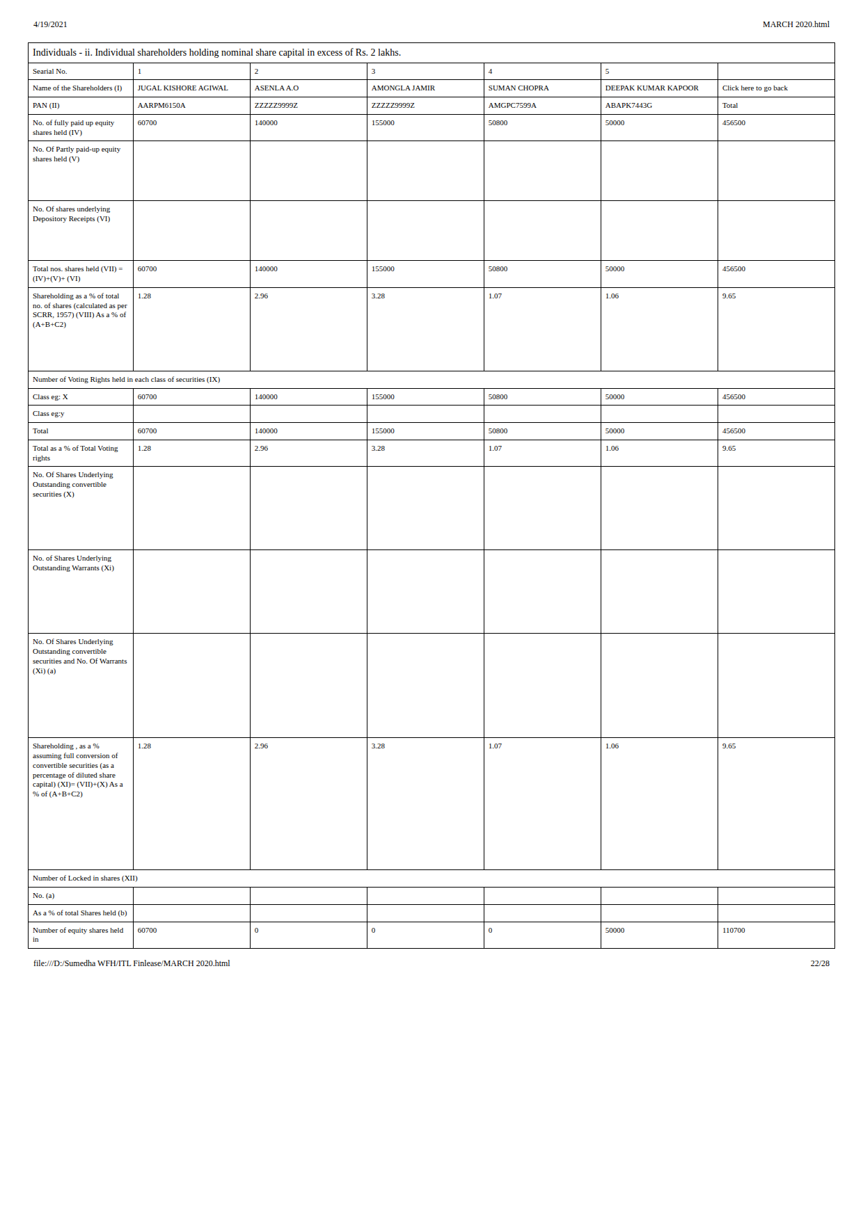4/19/2021
MARCH 2020.html
| Individuals - ii. Individual shareholders holding nominal share capital in excess of Rs. 2 lakhs. |
| Searial No. | 1 | 2 | 3 | 4 | 5 | |
| Name of the Shareholders (I) | JUGAL KISHORE AGIWAL | ASENLA A.O | AMONGLA JAMIR | SUMAN CHOPRA | DEEPAK KUMAR KAPOOR | Click here to go back |
| PAN (II) | AARPM6150A | ZZZZZ9999Z | ZZZZZ9999Z | AMGPC7599A | ABAPK7443G | Total |
| No. of fully paid up equity shares held (IV) | 60700 | 140000 | 155000 | 50800 | 50000 | 456500 |
| No. Of Partly paid-up equity shares held (V) | | | | | | |
| No. Of shares underlying Depository Receipts (VI) | | | | | | |
| Total nos. shares held (VII) = (IV)+(V)+ (VI) | 60700 | 140000 | 155000 | 50800 | 50000 | 456500 |
| Shareholding as a % of total no. of shares (calculated as per SCRR, 1957) (VIII) As a % of (A+B+C2) | 1.28 | 2.96 | 3.28 | 1.07 | 1.06 | 9.65 |
| Number of Voting Rights held in each class of securities (IX) |
| Class eg: X | 60700 | 140000 | 155000 | 50800 | 50000 | 456500 |
| Class eg:y | | | | | | |
| Total | 60700 | 140000 | 155000 | 50800 | 50000 | 456500 |
| Total as a % of Total Voting rights | 1.28 | 2.96 | 3.28 | 1.07 | 1.06 | 9.65 |
| No. Of Shares Underlying Outstanding convertible securities (X) | | | | | | |
| No. of Shares Underlying Outstanding Warrants (Xi) | | | | | | |
| No. Of Shares Underlying Outstanding convertible securities and No. Of Warrants (Xi) (a) | | | | | | |
| Shareholding , as a % assuming full conversion of convertible securities (as a percentage of diluted share capital) (XI)= (VII)+(X) As a % of (A+B+C2) | 1.28 | 2.96 | 3.28 | 1.07 | 1.06 | 9.65 |
| Number of Locked in shares (XII) |
| No. (a) | | | | | | |
| As a % of total Shares held (b) | | | | | | |
| Number of equity shares held in | 60700 | 0 | 0 | 0 | 50000 | 110700 |
file:///D:/Sumedha WFH/ITL Finlease/MARCH 2020.html
22/28